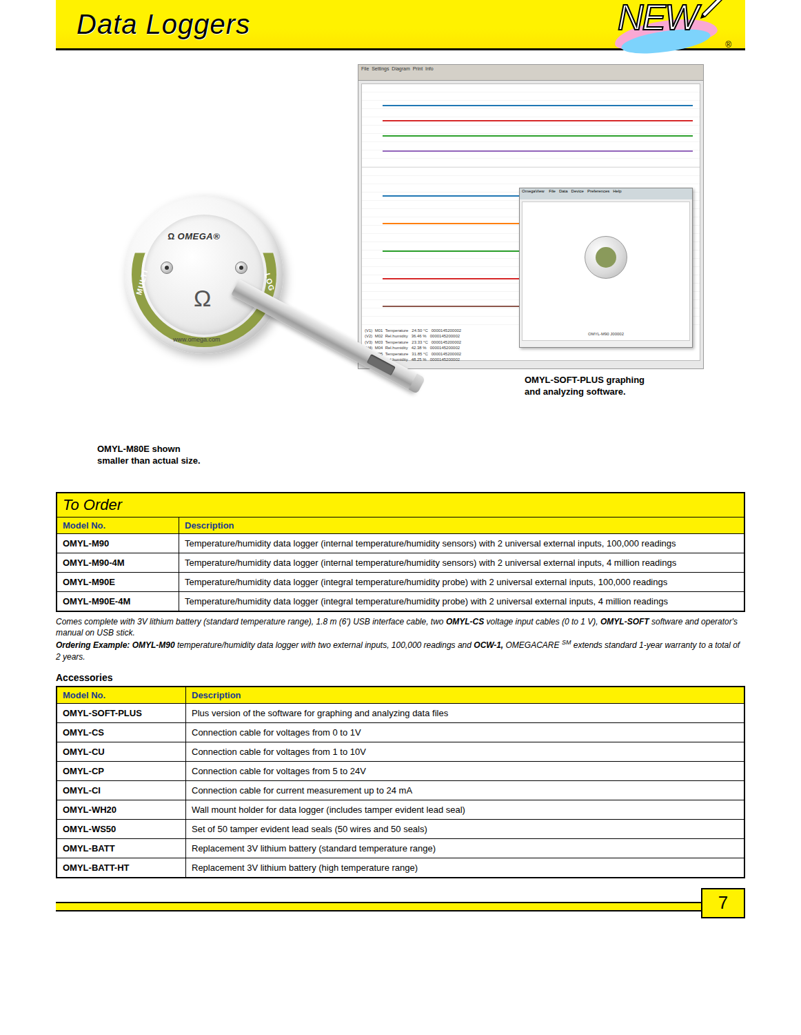Data Loggers
NEW
®
File Settings Diagram Print Info
(V1) M01 Temperature 24.50 °C 0000145200002
(V2) M02 Rel.humidity 36.46 % 0000145200002
(V3) M03 Temperature 23.33 °C 0000145200002
(V4) M04 Rel.humidity 42.38 % 0000145200002
(V5) M05 Temperature 31.85 °C 0000145200002
(V6) M06 Rel.humidity 48.25 % 0000145200002
OmegaView File Data Device Preferences Help
OMYL-M90 J00002
OMYL-SOFT-PLUS graphing
and analyzing software.
Ω OMEGA®
Ω
MULTI
LOG
www.omega.com
OMYL-M80E shown
smaller than actual size.
| To Order |
| Model No. | Description |
| OMYL-M90 | Temperature/humidity data logger (internal temperature/humidity sensors) with 2 universal external inputs, 100,000 readings |
| OMYL-M90-4M | Temperature/humidity data logger (internal temperature/humidity sensors) with 2 universal external inputs, 4 million readings |
| OMYL-M90E | Temperature/humidity data logger (integral temperature/humidity probe) with 2 universal external inputs, 100,000 readings |
| OMYL-M90E-4M | Temperature/humidity data logger (integral temperature/humidity probe) with 2 universal external inputs, 4 million readings |
Comes complete with 3V lithium battery (standard temperature range), 1.8 m (6') USB interface cable, two OMYL-CS voltage input cables (0 to 1 V), OMYL-SOFT software and operator's manual on USB stick.
Ordering Example: OMYL-M90 temperature/humidity data logger with two external inputs, 100,000 readings and OCW-1, OMEGACARE SM extends standard 1-year warranty to a total of 2 years.
Accessories
| Model No. | Description |
| OMYL-SOFT-PLUS | Plus version of the software for graphing and analyzing data files |
| OMYL-CS | Connection cable for voltages from 0 to 1V |
| OMYL-CU | Connection cable for voltages from 1 to 10V |
| OMYL-CP | Connection cable for voltages from 5 to 24V |
| OMYL-CI | Connection cable for current measurement up to 24 mA |
| OMYL-WH20 | Wall mount holder for data logger (includes tamper evident lead seal) |
| OMYL-WS50 | Set of 50 tamper evident lead seals (50 wires and 50 seals) |
| OMYL-BATT | Replacement 3V lithium battery (standard temperature range) |
| OMYL-BATT-HT | Replacement 3V lithium battery (high temperature range) |
7